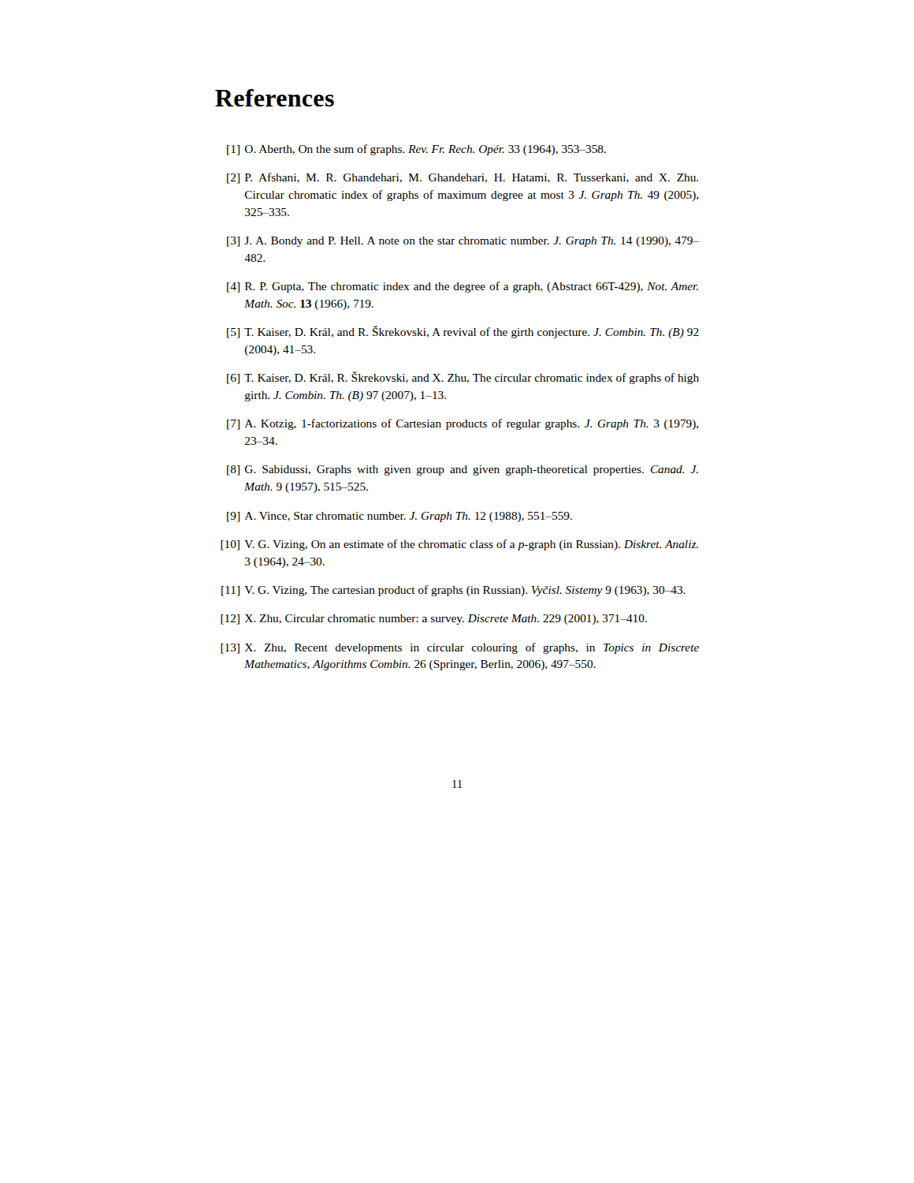References
[1] O. Aberth, On the sum of graphs. Rev. Fr. Rech. Opér. 33 (1964), 353–358.
[2] P. Afshani, M. R. Ghandehari, M. Ghandehari, H. Hatami, R. Tusserkani, and X. Zhu. Circular chromatic index of graphs of maximum degree at most 3 J. Graph Th. 49 (2005), 325–335.
[3] J. A. Bondy and P. Hell. A note on the star chromatic number. J. Graph Th. 14 (1990), 479–482.
[4] R. P. Gupta, The chromatic index and the degree of a graph, (Abstract 66T-429), Not. Amer. Math. Soc. 13 (1966), 719.
[5] T. Kaiser, D. Král, and R. Škrekovski, A revival of the girth conjecture. J. Combin. Th. (B) 92 (2004), 41–53.
[6] T. Kaiser, D. Král, R. Škrekovski, and X. Zhu, The circular chromatic index of graphs of high girth. J. Combin. Th. (B) 97 (2007), 1–13.
[7] A. Kotzig, 1-factorizations of Cartesian products of regular graphs. J. Graph Th. 3 (1979), 23–34.
[8] G. Sabidussi, Graphs with given group and given graph-theoretical properties. Canad. J. Math. 9 (1957), 515–525.
[9] A. Vince, Star chromatic number. J. Graph Th. 12 (1988), 551–559.
[10] V. G. Vizing, On an estimate of the chromatic class of a p-graph (in Russian). Diskret. Analiz. 3 (1964), 24–30.
[11] V. G. Vizing, The cartesian product of graphs (in Russian). Vyčisl. Sistemy 9 (1963), 30–43.
[12] X. Zhu, Circular chromatic number: a survey. Discrete Math. 229 (2001), 371–410.
[13] X. Zhu, Recent developments in circular colouring of graphs, in Topics in Discrete Mathematics, Algorithms Combin. 26 (Springer, Berlin, 2006), 497–550.
11